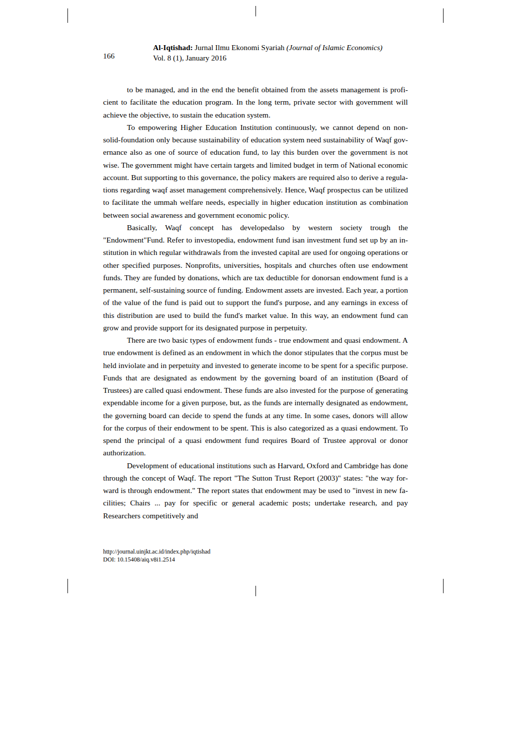166
Al-Iqtishad: Jurnal Ilmu Ekonomi Syariah (Journal of Islamic Economics)
Vol. 8 (1), January 2016
to be managed, and in the end the benefit obtained from the assets management is proficient to facilitate the education program. In the long term, private sector with government will achieve the objective, to sustain the education system.
To empowering Higher Education Institution continuously, we cannot depend on non-solid-foundation only because sustainability of education system need sustainability of Waqf governance also as one of source of education fund, to lay this burden over the government is not wise. The government might have certain targets and limited budget in term of National economic account. But supporting to this governance, the policy makers are required also to derive a regulations regarding waqf asset management comprehensively. Hence, Waqf prospectus can be utilized to facilitate the ummah welfare needs, especially in higher education institution as combination between social awareness and government economic policy.
Basically, Waqf concept has developedalso by western society trough the "Endowment"Fund. Refer to investopedia, endowment fund isan investment fund set up by an institution in which regular withdrawals from the invested capital are used for ongoing operations or other specified purposes. Nonprofits, universities, hospitals and churches often use endowment funds. They are funded by donations, which are tax deductible for donorsan endowment fund is a permanent, self-sustaining source of funding. Endowment assets are invested. Each year, a portion of the value of the fund is paid out to support the fund's purpose, and any earnings in excess of this distribution are used to build the fund's market value. In this way, an endowment fund can grow and provide support for its designated purpose in perpetuity.
There are two basic types of endowment funds - true endowment and quasi endowment. A true endowment is defined as an endowment in which the donor stipulates that the corpus must be held inviolate and in perpetuity and invested to generate income to be spent for a specific purpose. Funds that are designated as endowment by the governing board of an institution (Board of Trustees) are called quasi endowment. These funds are also invested for the purpose of generating expendable income for a given purpose, but, as the funds are internally designated as endowment, the governing board can decide to spend the funds at any time. In some cases, donors will allow for the corpus of their endowment to be spent. This is also categorized as a quasi endowment. To spend the principal of a quasi endowment fund requires Board of Trustee approval or donor authorization.
Development of educational institutions such as Harvard, Oxford and Cambridge has done through the concept of Waqf. The report "The Sutton Trust Report (2003)" states: "the way forward is through endowment." The report states that endowment may be used to "invest in new facilities; Chairs ... pay for specific or general academic posts; undertake research, and pay Researchers competitively and
http://journal.uinjkt.ac.id/index.php/iqtishad
DOI: 10.15408/aiq.v8i1.2514